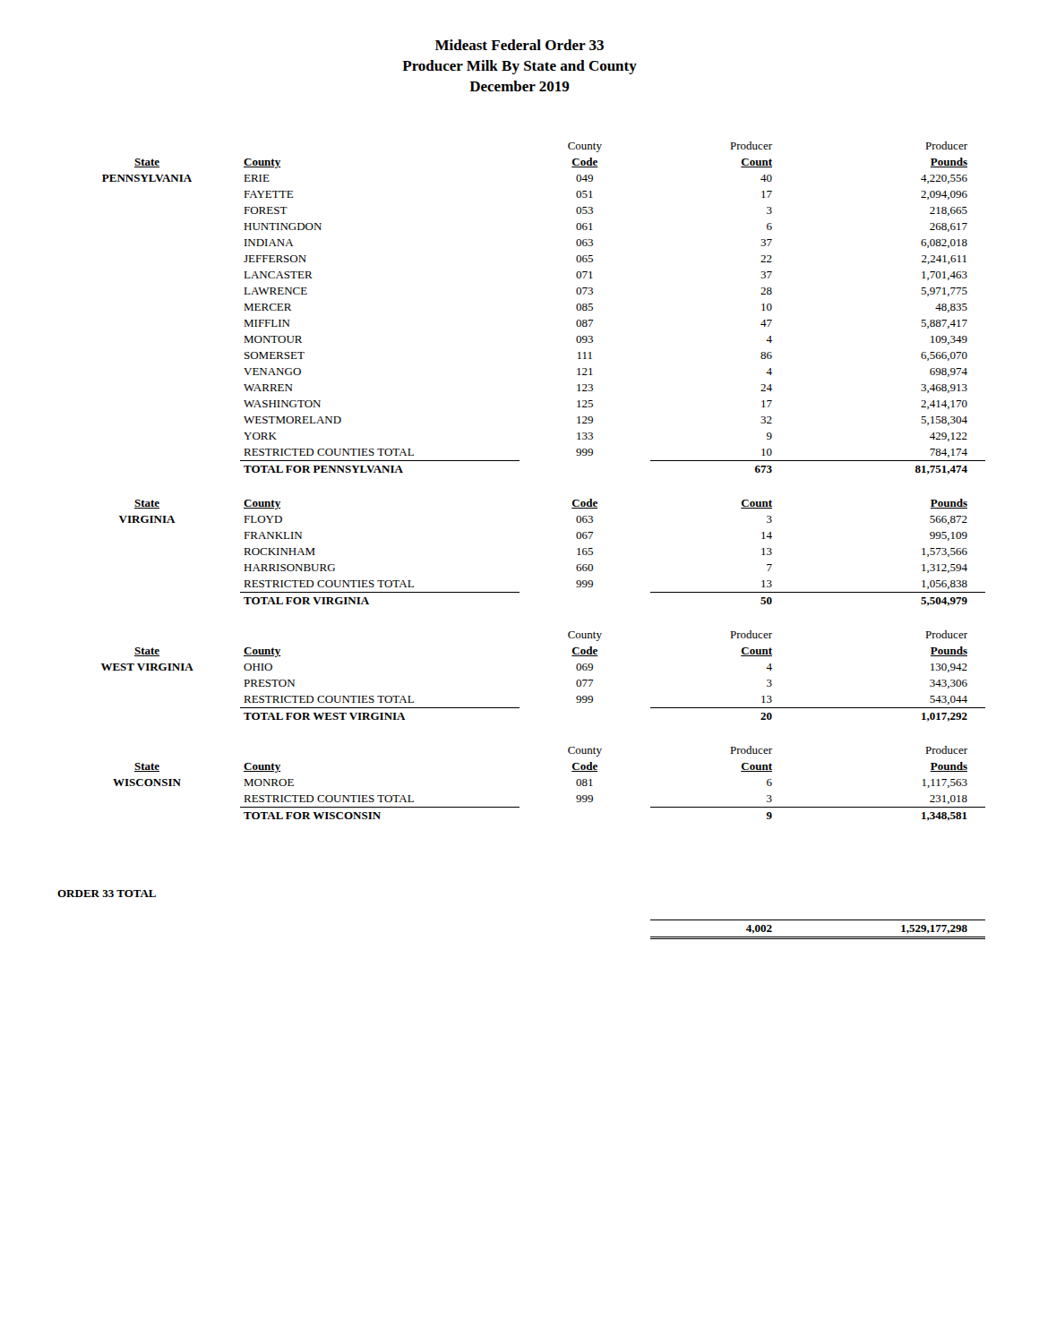Mideast Federal Order 33
Producer Milk By State and County
December 2019
| | | County | Producer | Producer |
| State | County | Code | Count | Pounds |
| PENNSYLVANIA | ERIE | 049 | 40 | 4,220,556 |
| | FAYETTE | 051 | 17 | 2,094,096 |
| | FOREST | 053 | 3 | 218,665 |
| | HUNTINGDON | 061 | 6 | 268,617 |
| | INDIANA | 063 | 37 | 6,082,018 |
| | JEFFERSON | 065 | 22 | 2,241,611 |
| | LANCASTER | 071 | 37 | 1,701,463 |
| | LAWRENCE | 073 | 28 | 5,971,775 |
| | MERCER | 085 | 10 | 48,835 |
| | MIFFLIN | 087 | 47 | 5,887,417 |
| | MONTOUR | 093 | 4 | 109,349 |
| | SOMERSET | 111 | 86 | 6,566,070 |
| | VENANGO | 121 | 4 | 698,974 |
| | WARREN | 123 | 24 | 3,468,913 |
| | WASHINGTON | 125 | 17 | 2,414,170 |
| | WESTMORELAND | 129 | 32 | 5,158,304 |
| | YORK | 133 | 9 | 429,122 |
| | RESTRICTED COUNTIES TOTAL | 999 | 10 | 784,174 |
| | TOTAL FOR PENNSYLVANIA | | 673 | 81,751,474 |
| State | County | Code | Count | Pounds |
| VIRGINIA | FLOYD | 063 | 3 | 566,872 |
| | FRANKLIN | 067 | 14 | 995,109 |
| | ROCKINHAM | 165 | 13 | 1,573,566 |
| | HARRISONBURG | 660 | 7 | 1,312,594 |
| | RESTRICTED COUNTIES TOTAL | 999 | 13 | 1,056,838 |
| | TOTAL FOR VIRGINIA | | 50 | 5,504,979 |
| | | County | Producer | Producer |
| State | County | Code | Count | Pounds |
| WEST VIRGINIA | OHIO | 069 | 4 | 130,942 |
| | PRESTON | 077 | 3 | 343,306 |
| | RESTRICTED COUNTIES TOTAL | 999 | 13 | 543,044 |
| | TOTAL FOR WEST VIRGINIA | | 20 | 1,017,292 |
| | | County | Producer | Producer |
| State | County | Code | Count | Pounds |
| WISCONSIN | MONROE | 081 | 6 | 1,117,563 |
| | RESTRICTED COUNTIES TOTAL | 999 | 3 | 231,018 |
| | TOTAL FOR WISCONSIN | | 9 | 1,348,581 |
| ORDER 33 TOTAL | | | | |
| | | | 4,002 | 1,529,177,298 |